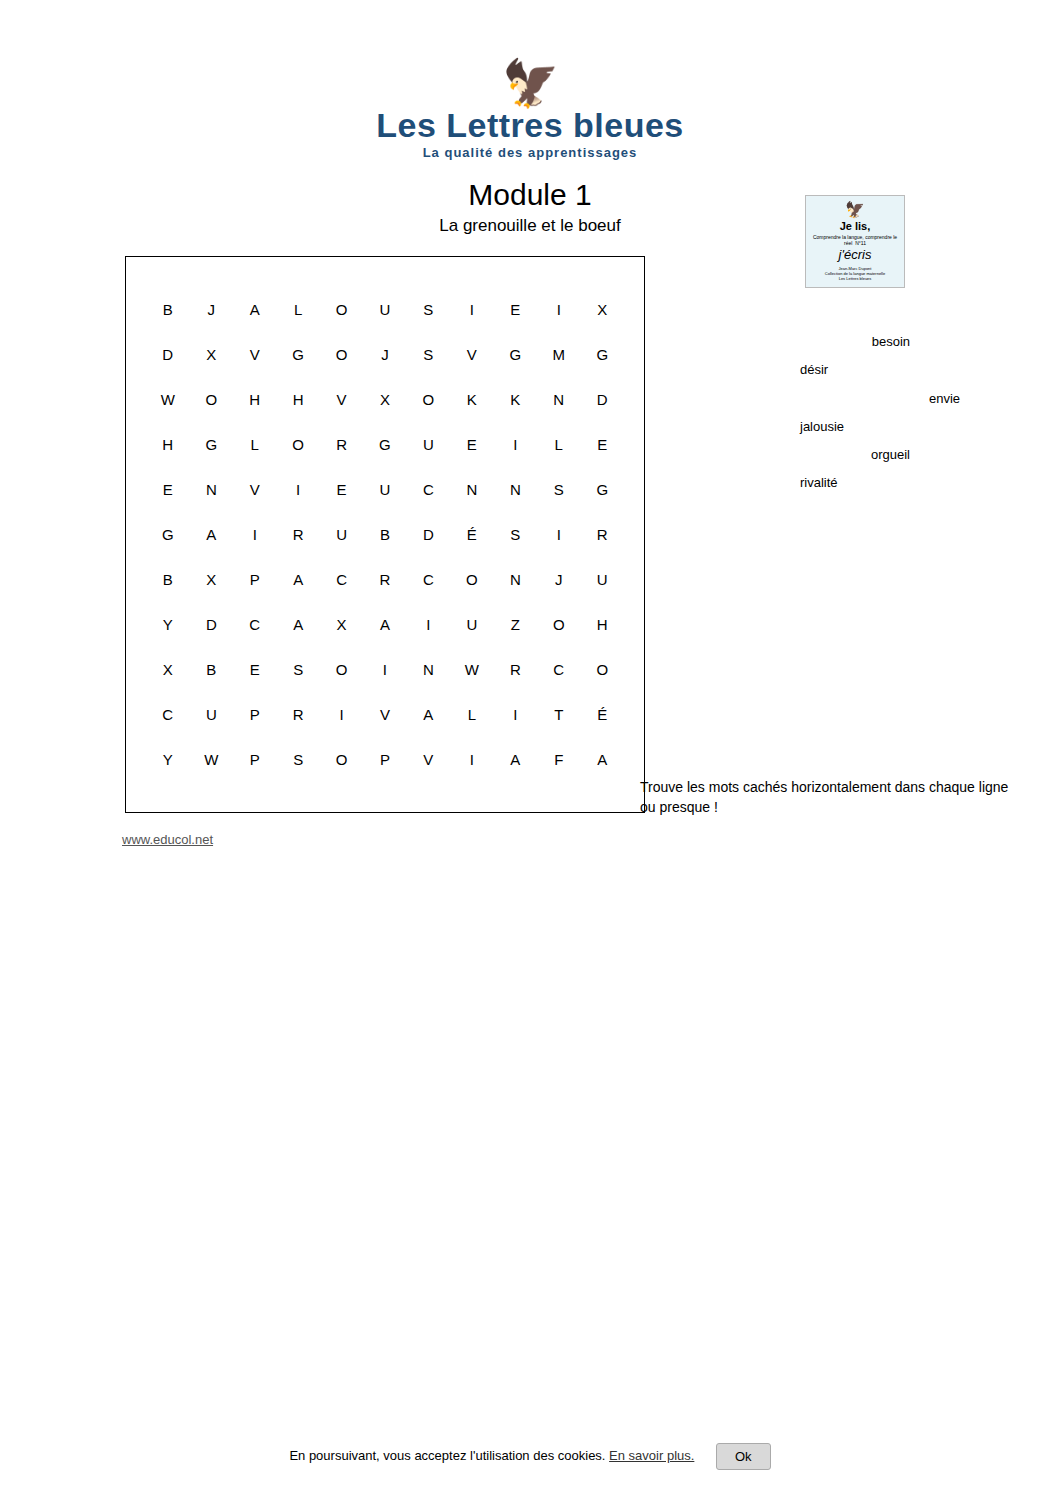🦅
Les Lettres bleues
La qualité des apprentissages
Module 1
La grenouille et le boeuf
🦅
Je lis,
Comprendre la langue, comprendre le réel N°11
j'écris
Jean-Marc Dupont
Collection de la langue maternelle
Les Lettres bleues
| B | J | A | L | O | U | S | I | E | I | X |
| D | X | V | G | O | J | S | V | G | M | G |
| W | O | H | H | V | X | O | K | K | N | D |
| H | G | L | O | R | G | U | E | I | L | E |
| E | N | V | I | E | U | C | N | N | S | G |
| G | A | I | R | U | B | D | É | S | I | R |
| B | X | P | A | C | R | C | O | N | J | U |
| Y | D | C | A | X | A | I | U | Z | O | H |
| X | B | E | S | O | I | N | W | R | C | O |
| C | U | P | R | I | V | A | L | I | T | É |
| Y | W | P | S | O | P | V | I | A | F | A |
besoin
désir
envie
jalousie
orgueil
rivalité
Trouve les mots cachés horizontalement dans chaque ligne ou presque !
www.educol.net
En poursuivant, vous acceptez l'utilisation des cookies. En savoir plus. Ok